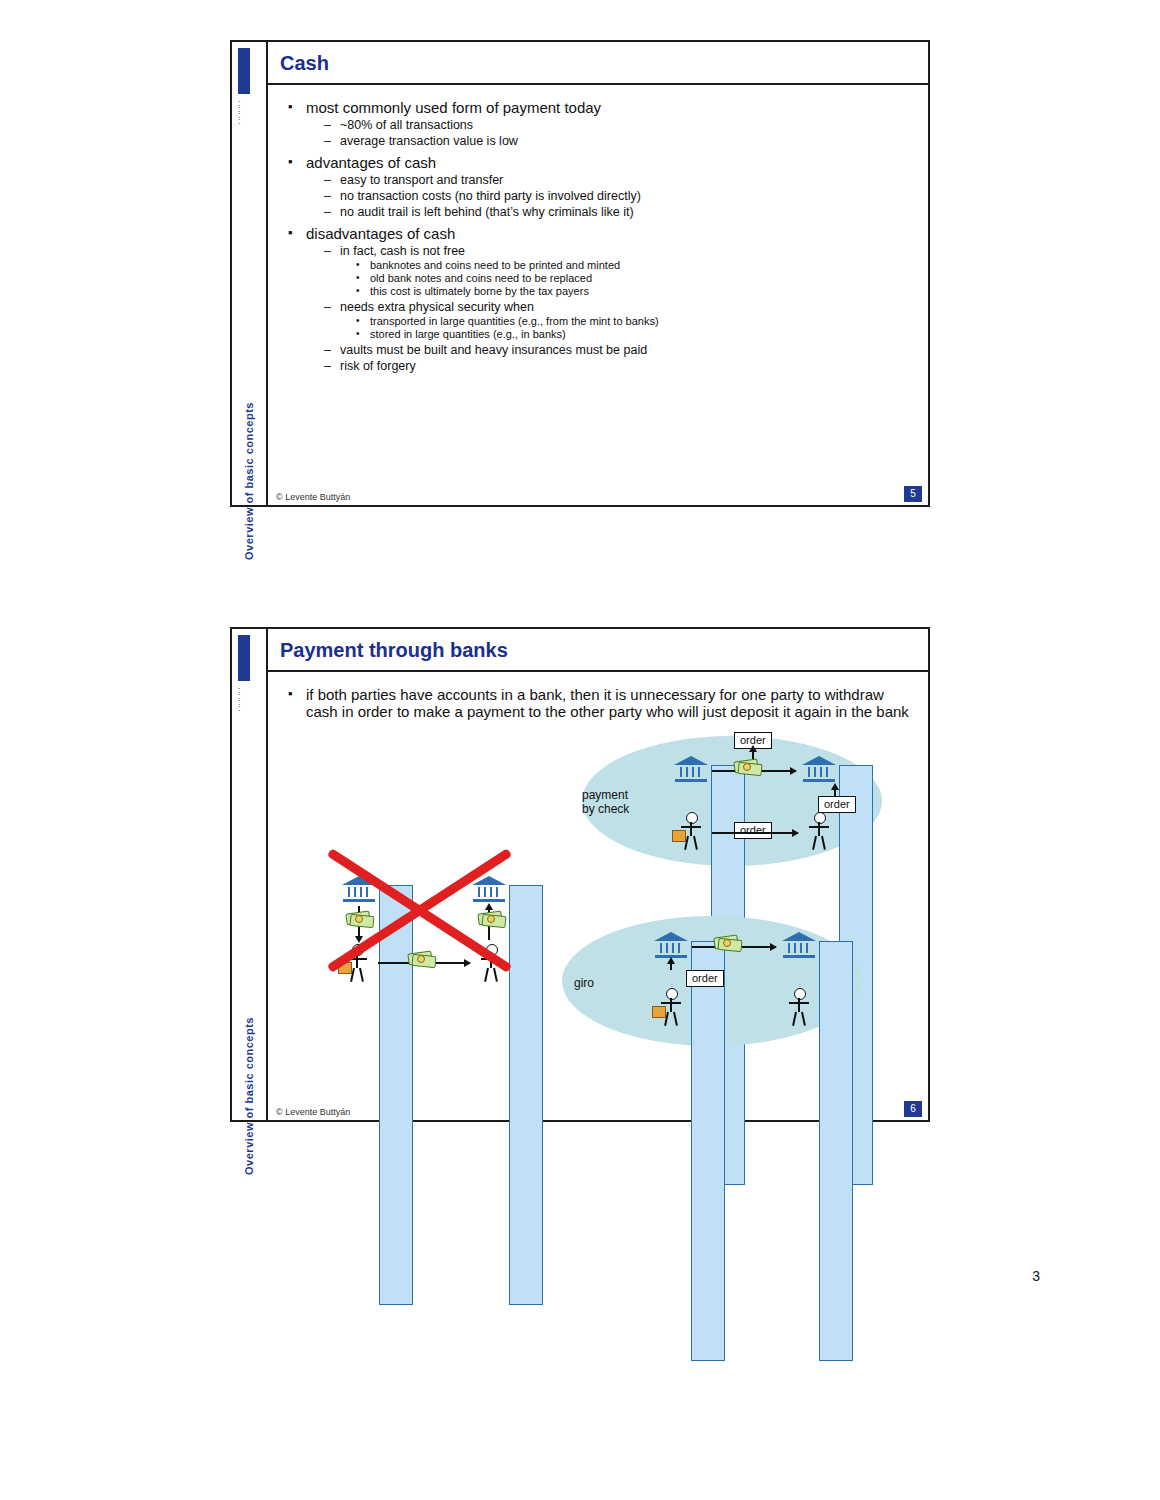:
:
:
:
Overview of basic concepts
Cash
most commonly used form of payment today
~80% of all transactions
average transaction value is low
advantages of cash
easy to transport and transfer
no transaction costs (no third party is involved directly)
no audit trail is left behind (that’s why criminals like it)
disadvantages of cash
in fact, cash is not free
banknotes and coins need to be printed and minted
old bank notes and coins need to be replaced
this cost is ultimately borne by the tax payers
needs extra physical security when
transported in large quantities (e.g., from the mint to banks)
stored in large quantities (e.g., in banks)
vaults must be built and heavy insurances must be paid
risk of forgery
© Levente Buttyán
5
:
:
:
:
Overview of basic concepts
Payment through banks
if both parties have accounts in a bank, then it is unnecessary for one party to withdraw cash in order to make a payment to the other party who will just deposit it again in the bank
payment
by check
order
order
order
giro
order
© Levente Buttyán
6
3